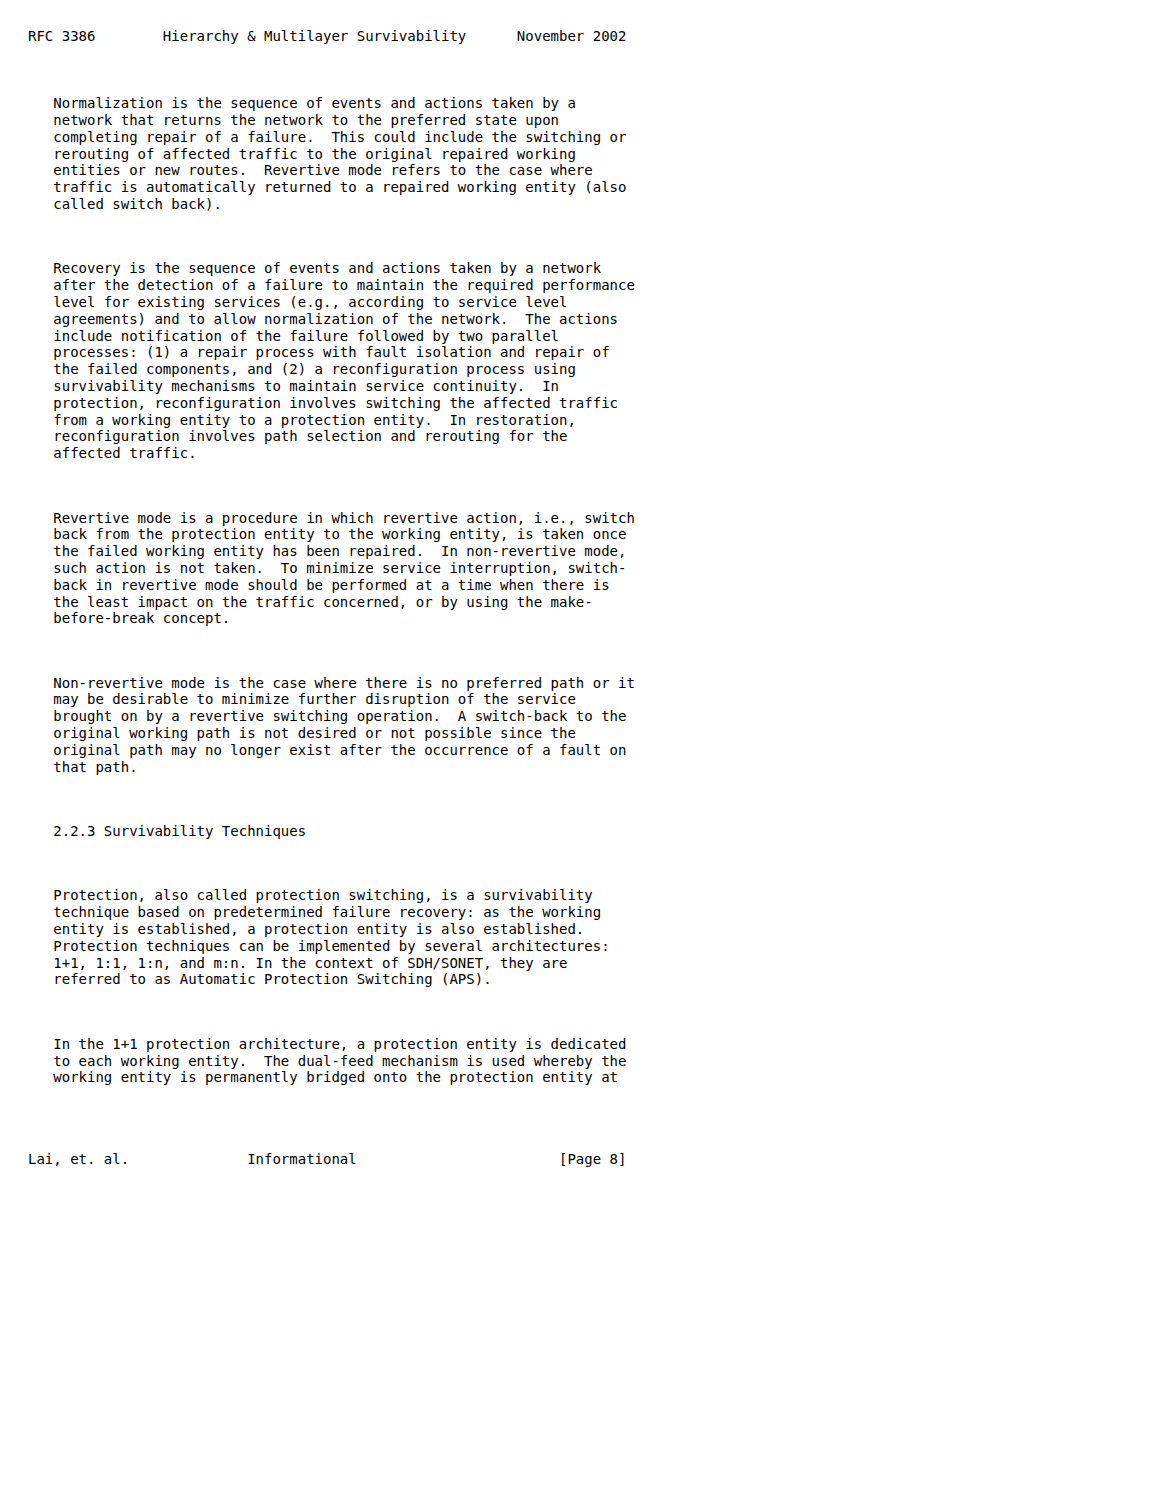RFC 3386 Hierarchy & Multilayer Survivability November 2002
Normalization is the sequence of events and actions taken by a network that returns the network to the preferred state upon completing repair of a failure. This could include the switching or rerouting of affected traffic to the original repaired working entities or new routes. Revertive mode refers to the case where traffic is automatically returned to a repaired working entity (also called switch back).
Recovery is the sequence of events and actions taken by a network after the detection of a failure to maintain the required performance level for existing services (e.g., according to service level agreements) and to allow normalization of the network. The actions include notification of the failure followed by two parallel processes: (1) a repair process with fault isolation and repair of the failed components, and (2) a reconfiguration process using survivability mechanisms to maintain service continuity. In protection, reconfiguration involves switching the affected traffic from a working entity to a protection entity. In restoration, reconfiguration involves path selection and rerouting for the affected traffic.
Revertive mode is a procedure in which revertive action, i.e., switch back from the protection entity to the working entity, is taken once the failed working entity has been repaired. In non-revertive mode, such action is not taken. To minimize service interruption, switch- back in revertive mode should be performed at a time when there is the least impact on the traffic concerned, or by using the make- before-break concept.
Non-revertive mode is the case where there is no preferred path or it may be desirable to minimize further disruption of the service brought on by a revertive switching operation. A switch-back to the original working path is not desired or not possible since the original path may no longer exist after the occurrence of a fault on that path.
2.2.3 Survivability Techniques
Protection, also called protection switching, is a survivability technique based on predetermined failure recovery: as the working entity is established, a protection entity is also established. Protection techniques can be implemented by several architectures: 1+1, 1:1, 1:n, and m:n. In the context of SDH/SONET, they are referred to as Automatic Protection Switching (APS).
In the 1+1 protection architecture, a protection entity is dedicated to each working entity. The dual-feed mechanism is used whereby the working entity is permanently bridged onto the protection entity at
Lai, et. al. Informational [Page 8]